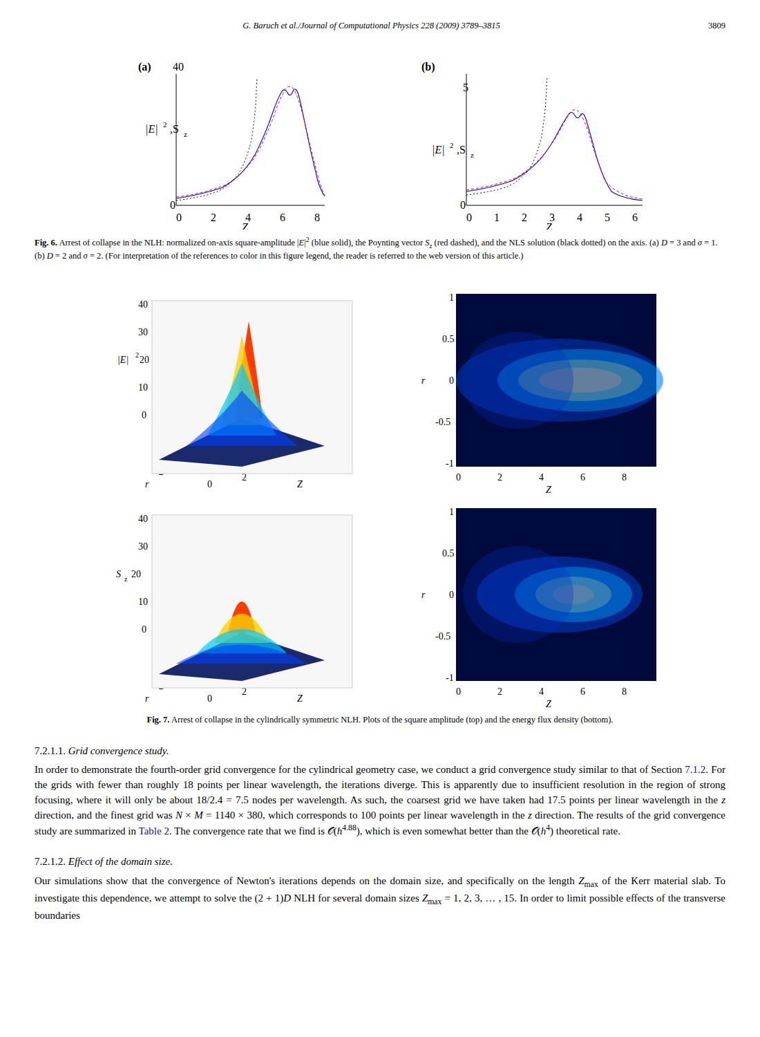G. Baruch et al./Journal of Computational Physics 228 (2009) 3789–3815
3809
Fig. 6. Arrest of collapse in the NLH: normalized on-axis square-amplitude |E|2 (blue solid), the Poynting vector Sz (red dashed), and the NLS solution (black dotted) on the axis. (a) D = 3 and σ = 1. (b) D = 2 and σ = 2. (For interpretation of the references to color in this figure legend, the reader is referred to the web version of this article.)
Fig. 7. Arrest of collapse in the cylindrically symmetric NLH. Plots of the square amplitude (top) and the energy flux density (bottom).
7.2.1.1. Grid convergence study.
In order to demonstrate the fourth-order grid convergence for the cylindrical geometry case, we conduct a grid convergence study similar to that of Section 7.1.2. For the grids with fewer than roughly 18 points per linear wavelength, the iterations diverge. This is apparently due to insufficient resolution in the region of strong focusing, where it will only be about 18/2.4 = 7.5 nodes per wavelength. As such, the coarsest grid we have taken had 17.5 points per linear wavelength in the z direction, and the finest grid was N × M = 1140 × 380, which corresponds to 100 points per linear wavelength in the z direction. The results of the grid convergence study are summarized in Table 2. The convergence rate that we find is 𝒪(h 4.88), which is even somewhat better than the 𝒪(h 4) theoretical rate.
7.2.1.2. Effect of the domain size.
Our simulations show that the convergence of Newton's iterations depends on the domain size, and specifically on the length Zmax of the Kerr material slab. To investigate this dependence, we attempt to solve the (2 + 1)D NLH for several domain sizes Zmax = 1, 2, 3, … , 15. In order to limit possible effects of the transverse boundaries